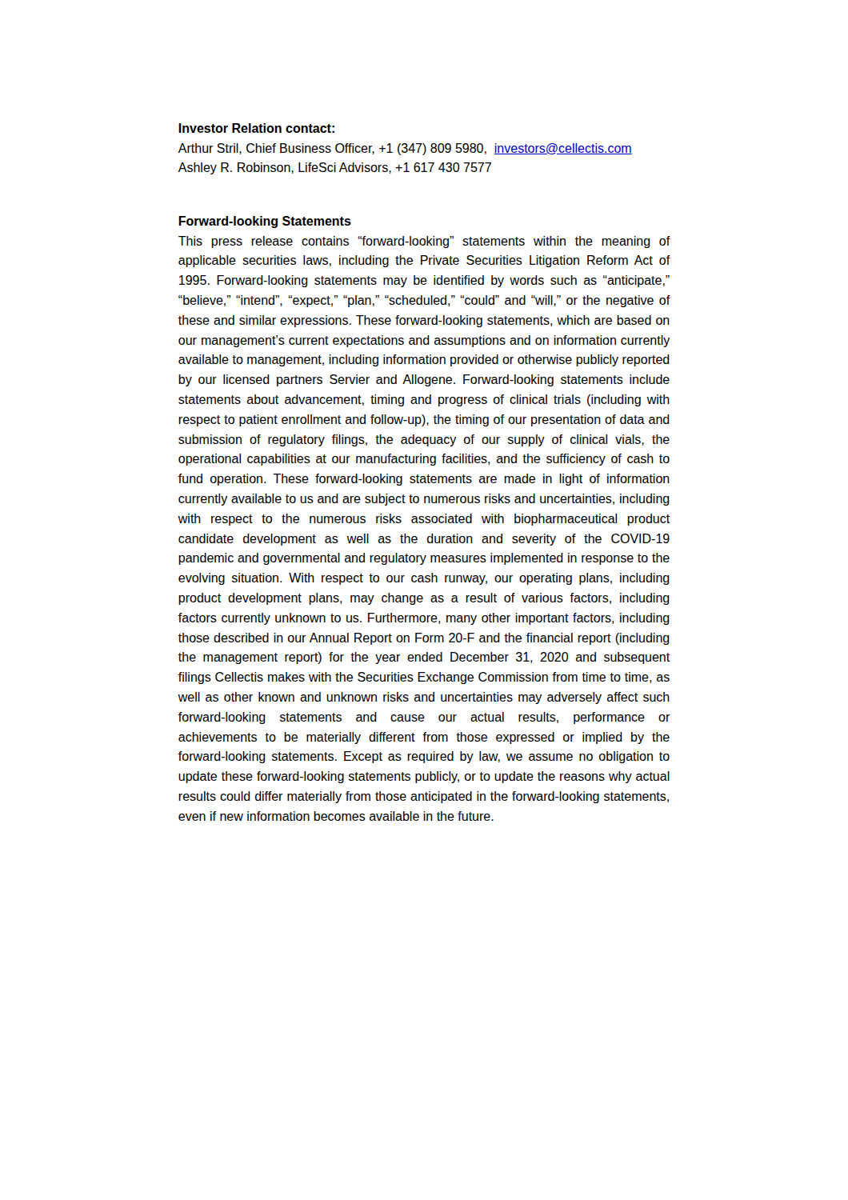Investor Relation contact:
Arthur Stril, Chief Business Officer, +1 (347) 809 5980, investors@cellectis.com
Ashley R. Robinson, LifeSci Advisors, +1 617 430 7577
Forward-looking Statements
This press release contains “forward-looking” statements within the meaning of applicable securities laws, including the Private Securities Litigation Reform Act of 1995. Forward-looking statements may be identified by words such as “anticipate,” “believe,” “intend”, “expect,” “plan,” “scheduled,” “could” and “will,” or the negative of these and similar expressions. These forward-looking statements, which are based on our management’s current expectations and assumptions and on information currently available to management, including information provided or otherwise publicly reported by our licensed partners Servier and Allogene. Forward-looking statements include statements about advancement, timing and progress of clinical trials (including with respect to patient enrollment and follow-up), the timing of our presentation of data and submission of regulatory filings, the adequacy of our supply of clinical vials, the operational capabilities at our manufacturing facilities, and the sufficiency of cash to fund operation. These forward-looking statements are made in light of information currently available to us and are subject to numerous risks and uncertainties, including with respect to the numerous risks associated with biopharmaceutical product candidate development as well as the duration and severity of the COVID-19 pandemic and governmental and regulatory measures implemented in response to the evolving situation. With respect to our cash runway, our operating plans, including product development plans, may change as a result of various factors, including factors currently unknown to us. Furthermore, many other important factors, including those described in our Annual Report on Form 20-F and the financial report (including the management report) for the year ended December 31, 2020 and subsequent filings Cellectis makes with the Securities Exchange Commission from time to time, as well as other known and unknown risks and uncertainties may adversely affect such forward-looking statements and cause our actual results, performance or achievements to be materially different from those expressed or implied by the forward-looking statements. Except as required by law, we assume no obligation to update these forward-looking statements publicly, or to update the reasons why actual results could differ materially from those anticipated in the forward-looking statements, even if new information becomes available in the future.